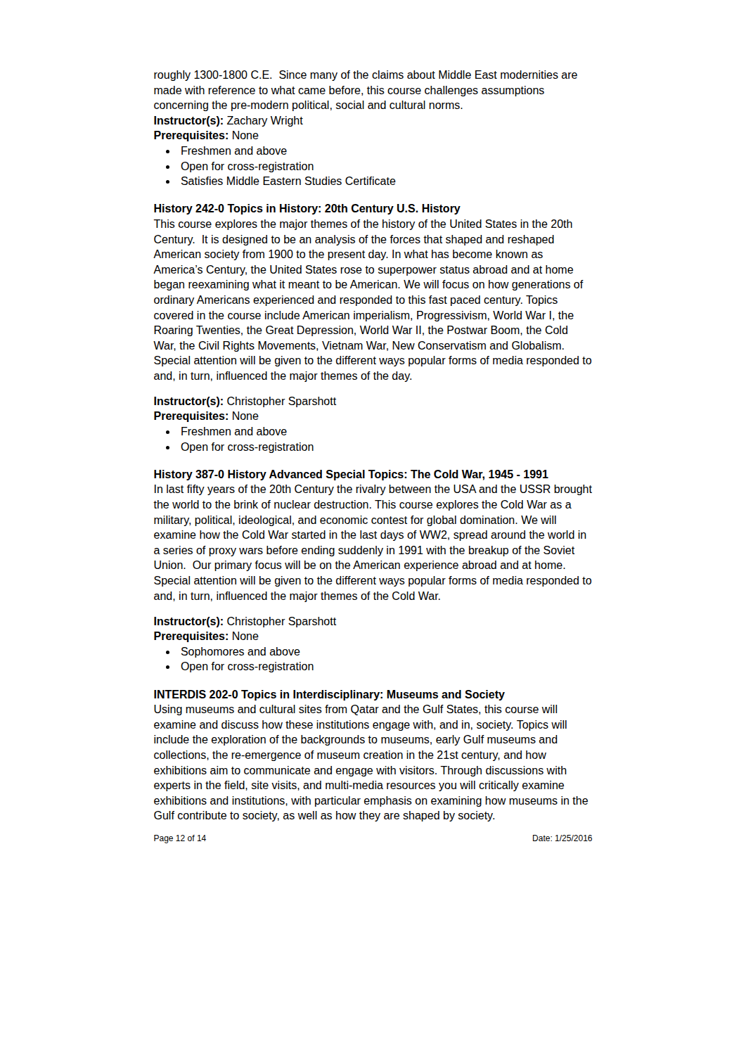roughly 1300-1800 C.E. Since many of the claims about Middle East modernities are made with reference to what came before, this course challenges assumptions concerning the pre-modern political, social and cultural norms.
Instructor(s): Zachary Wright
Prerequisites: None
Freshmen and above
Open for cross-registration
Satisfies Middle Eastern Studies Certificate
History 242-0 Topics in History: 20th Century U.S. History
This course explores the major themes of the history of the United States in the 20th Century. It is designed to be an analysis of the forces that shaped and reshaped American society from 1900 to the present day. In what has become known as America’s Century, the United States rose to superpower status abroad and at home began reexamining what it meant to be American. We will focus on how generations of ordinary Americans experienced and responded to this fast paced century. Topics covered in the course include American imperialism, Progressivism, World War I, the Roaring Twenties, the Great Depression, World War II, the Postwar Boom, the Cold War, the Civil Rights Movements, Vietnam War, New Conservatism and Globalism. Special attention will be given to the different ways popular forms of media responded to and, in turn, influenced the major themes of the day.
Instructor(s): Christopher Sparshott
Prerequisites: None
Freshmen and above
Open for cross-registration
History 387-0 History Advanced Special Topics: The Cold War, 1945 - 1991
In last fifty years of the 20th Century the rivalry between the USA and the USSR brought the world to the brink of nuclear destruction. This course explores the Cold War as a military, political, ideological, and economic contest for global domination. We will examine how the Cold War started in the last days of WW2, spread around the world in a series of proxy wars before ending suddenly in 1991 with the breakup of the Soviet Union. Our primary focus will be on the American experience abroad and at home. Special attention will be given to the different ways popular forms of media responded to and, in turn, influenced the major themes of the Cold War.
Instructor(s): Christopher Sparshott
Prerequisites: None
Sophomores and above
Open for cross-registration
INTERDIS 202-0 Topics in Interdisciplinary: Museums and Society
Using museums and cultural sites from Qatar and the Gulf States, this course will examine and discuss how these institutions engage with, and in, society. Topics will include the exploration of the backgrounds to museums, early Gulf museums and collections, the re-emergence of museum creation in the 21st century, and how exhibitions aim to communicate and engage with visitors. Through discussions with experts in the field, site visits, and multi-media resources you will critically examine exhibitions and institutions, with particular emphasis on examining how museums in the Gulf contribute to society, as well as how they are shaped by society.
Page 12 of 14 Date: 1/25/2016